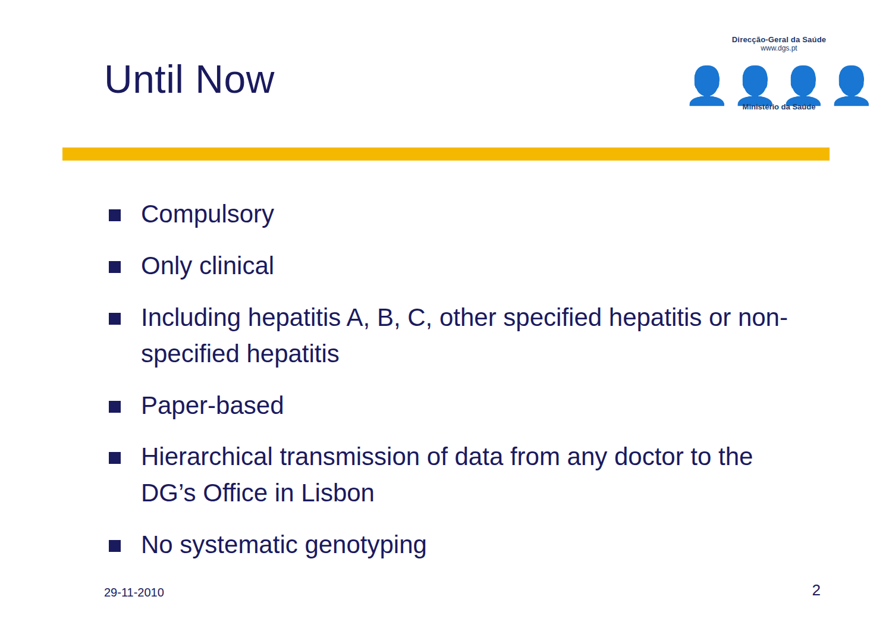Direcção-Geral da Saúde
www.dgs.pt
👤👤👤👤
Ministério da Saúde
Until Now
Compulsory
Only clinical
Including hepatitis A, B, C, other specified hepatitis or non-specified hepatitis
Paper-based
Hierarchical transmission of data from any doctor to the DG’s Office in Lisbon
No systematic genotyping
29-11-2010
2